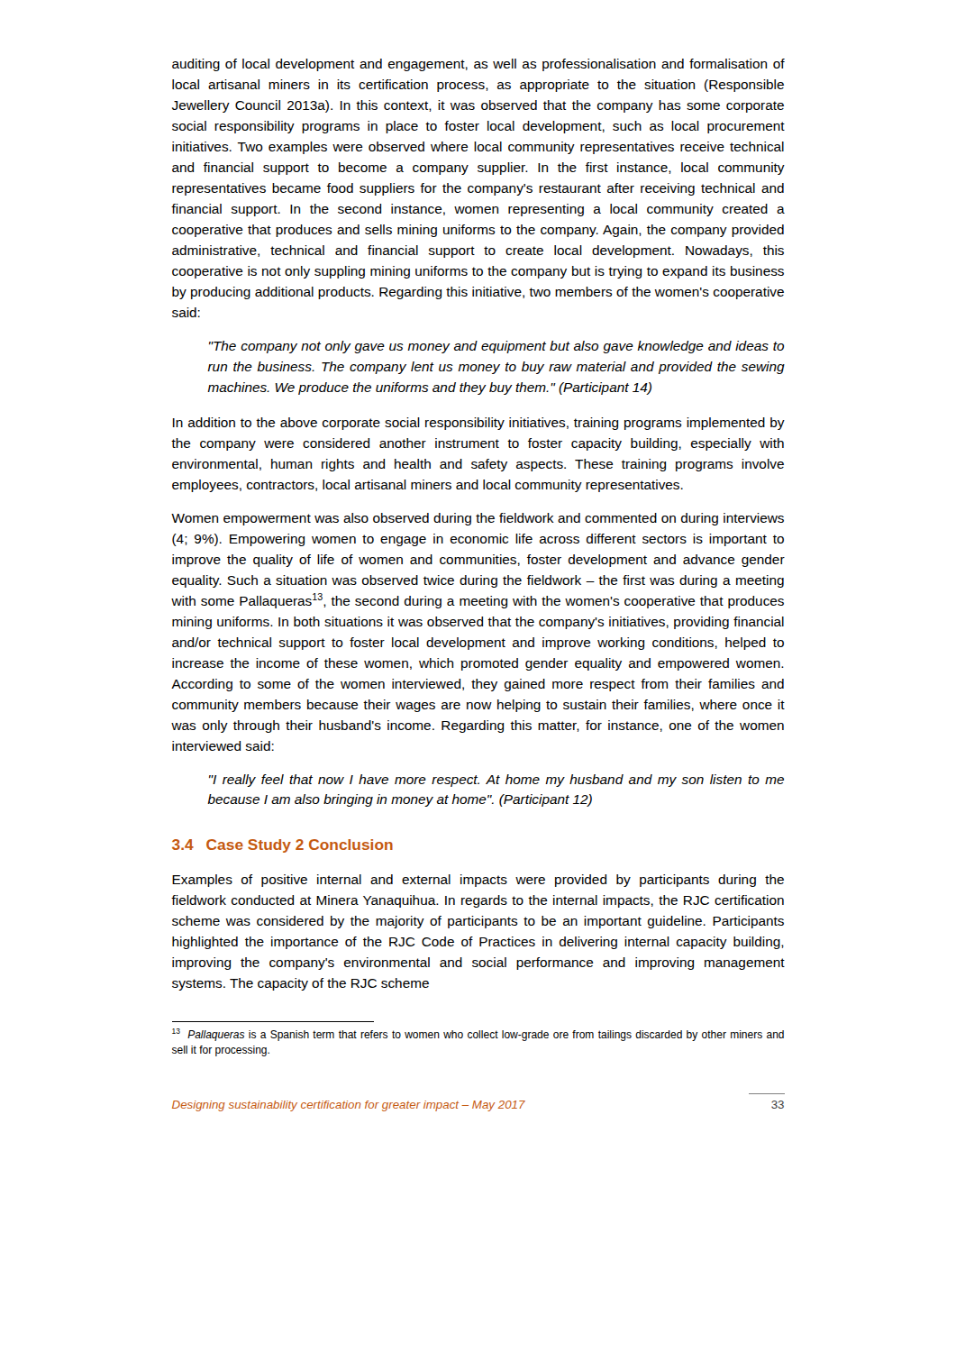auditing of local development and engagement, as well as professionalisation and formalisation of local artisanal miners in its certification process, as appropriate to the situation (Responsible Jewellery Council 2013a). In this context, it was observed that the company has some corporate social responsibility programs in place to foster local development, such as local procurement initiatives. Two examples were observed where local community representatives receive technical and financial support to become a company supplier. In the first instance, local community representatives became food suppliers for the company's restaurant after receiving technical and financial support. In the second instance, women representing a local community created a cooperative that produces and sells mining uniforms to the company. Again, the company provided administrative, technical and financial support to create local development. Nowadays, this cooperative is not only suppling mining uniforms to the company but is trying to expand its business by producing additional products. Regarding this initiative, two members of the women's cooperative said:
"The company not only gave us money and equipment but also gave knowledge and ideas to run the business. The company lent us money to buy raw material and provided the sewing machines. We produce the uniforms and they buy them." (Participant 14)
In addition to the above corporate social responsibility initiatives, training programs implemented by the company were considered another instrument to foster capacity building, especially with environmental, human rights and health and safety aspects. These training programs involve employees, contractors, local artisanal miners and local community representatives.
Women empowerment was also observed during the fieldwork and commented on during interviews (4; 9%). Empowering women to engage in economic life across different sectors is important to improve the quality of life of women and communities, foster development and advance gender equality. Such a situation was observed twice during the fieldwork – the first was during a meeting with some Pallaqueras13, the second during a meeting with the women's cooperative that produces mining uniforms. In both situations it was observed that the company's initiatives, providing financial and/or technical support to foster local development and improve working conditions, helped to increase the income of these women, which promoted gender equality and empowered women. According to some of the women interviewed, they gained more respect from their families and community members because their wages are now helping to sustain their families, where once it was only through their husband's income. Regarding this matter, for instance, one of the women interviewed said:
"I really feel that now I have more respect. At home my husband and my son listen to me because I am also bringing in money at home". (Participant 12)
3.4 Case Study 2 Conclusion
Examples of positive internal and external impacts were provided by participants during the fieldwork conducted at Minera Yanaquihua. In regards to the internal impacts, the RJC certification scheme was considered by the majority of participants to be an important guideline. Participants highlighted the importance of the RJC Code of Practices in delivering internal capacity building, improving the company's environmental and social performance and improving management systems. The capacity of the RJC scheme
13 Pallaqueras is a Spanish term that refers to women who collect low-grade ore from tailings discarded by other miners and sell it for processing.
Designing sustainability certification for greater impact – May 2017
33